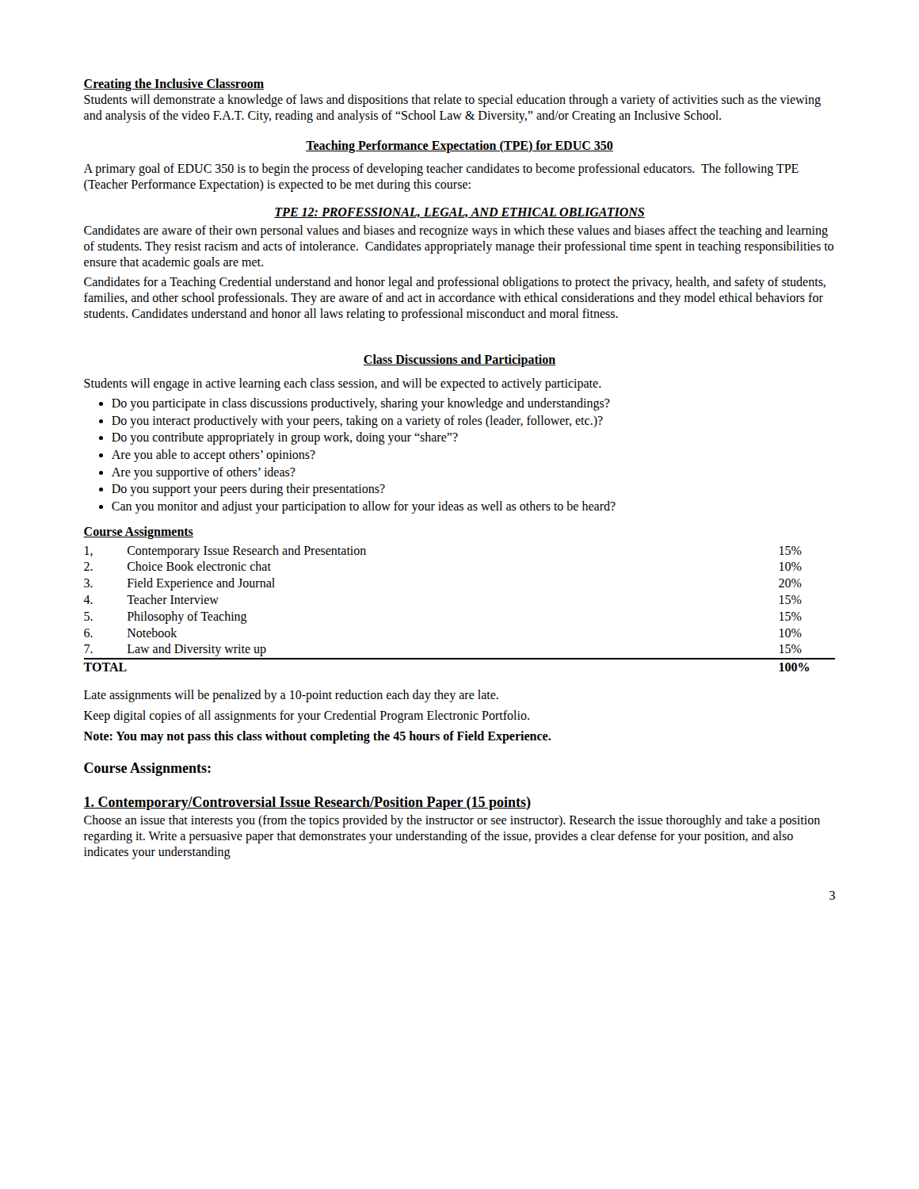Creating the Inclusive Classroom
Students will demonstrate a knowledge of laws and dispositions that relate to special education through a variety of activities such as the viewing and analysis of the video F.A.T. City, reading and analysis of “School Law & Diversity,” and/or Creating an Inclusive School.
Teaching Performance Expectation (TPE) for EDUC 350
A primary goal of EDUC 350 is to begin the process of developing teacher candidates to become professional educators. The following TPE (Teacher Performance Expectation) is expected to be met during this course:
TPE 12: PROFESSIONAL, LEGAL, AND ETHICAL OBLIGATIONS
Candidates are aware of their own personal values and biases and recognize ways in which these values and biases affect the teaching and learning of students. They resist racism and acts of intolerance. Candidates appropriately manage their professional time spent in teaching responsibilities to ensure that academic goals are met.
Candidates for a Teaching Credential understand and honor legal and professional obligations to protect the privacy, health, and safety of students, families, and other school professionals. They are aware of and act in accordance with ethical considerations and they model ethical behaviors for students. Candidates understand and honor all laws relating to professional misconduct and moral fitness.
Class Discussions and Participation
Students will engage in active learning each class session, and will be expected to actively participate.
Do you participate in class discussions productively, sharing your knowledge and understandings?
Do you interact productively with your peers, taking on a variety of roles (leader, follower, etc.)?
Do you contribute appropriately in group work, doing your “share”?
Are you able to accept others’ opinions?
Are you supportive of others’ ideas?
Do you support your peers during their presentations?
Can you monitor and adjust your participation to allow for your ideas as well as others to be heard?
Course Assignments
| 1, | Contemporary Issue Research and Presentation | 15% |
| 2. | Choice Book electronic chat | 10% |
| 3. | Field Experience and Journal | 20% |
| 4. | Teacher Interview | 15% |
| 5. | Philosophy of Teaching | 15% |
| 6. | Notebook | 10% |
| 7. | Law and Diversity write up | 15% |
| TOTAL | | 100% |
Late assignments will be penalized by a 10-point reduction each day they are late.
Keep digital copies of all assignments for your Credential Program Electronic Portfolio.
Note: You may not pass this class without completing the 45 hours of Field Experience.
Course Assignments:
1. Contemporary/Controversial Issue Research/Position Paper (15 points)
Choose an issue that interests you (from the topics provided by the instructor or see instructor). Research the issue thoroughly and take a position regarding it. Write a persuasive paper that demonstrates your understanding of the issue, provides a clear defense for your position, and also indicates your understanding
3